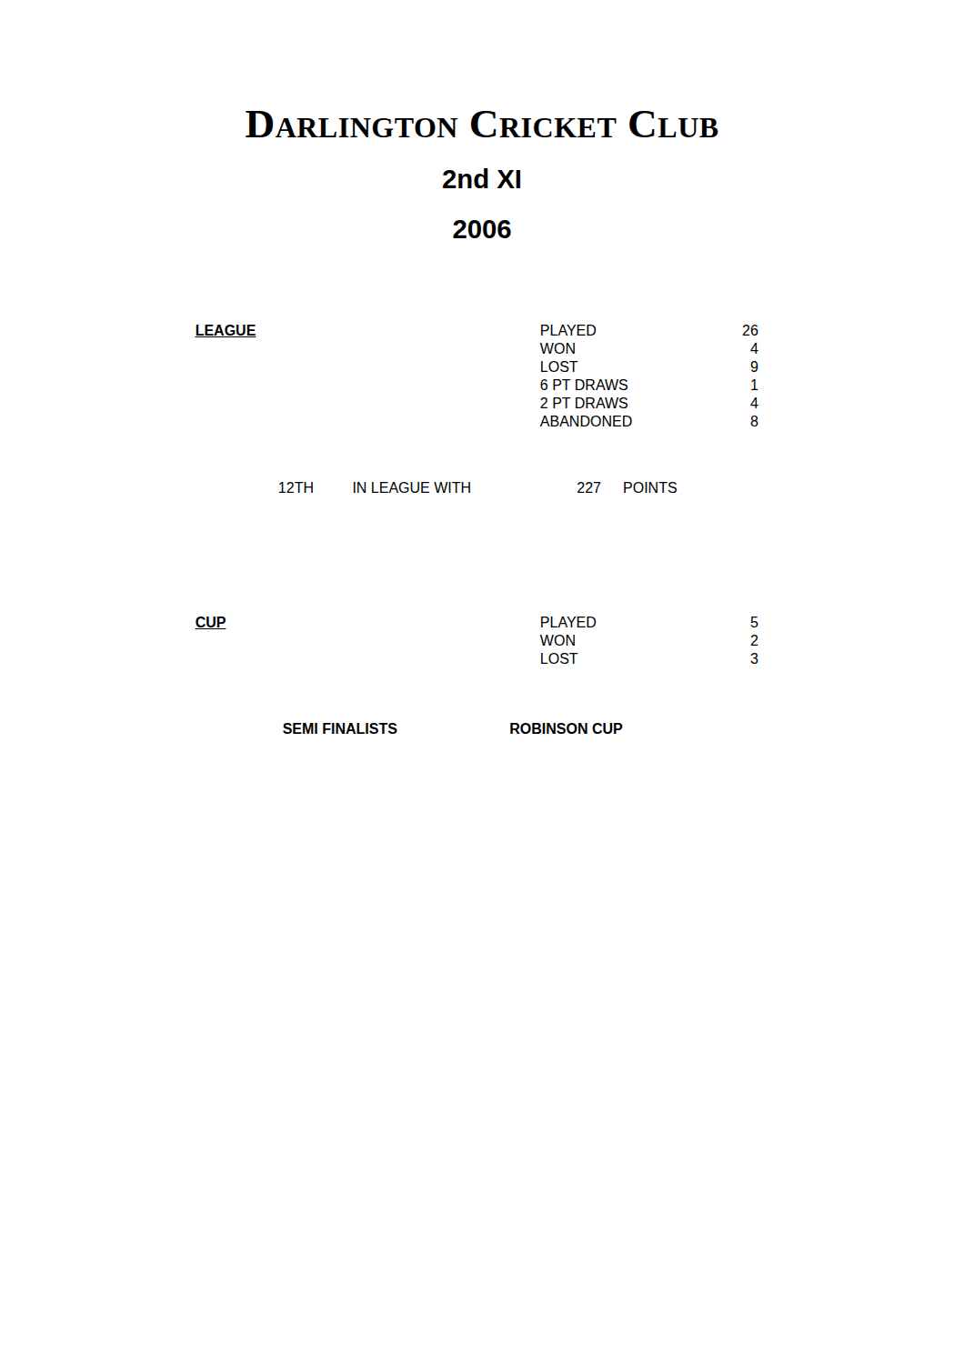Darlington Cricket Club
2nd XI
2006
LEAGUE
| PLAYED | 26 |
| WON | 4 |
| LOST | 9 |
| 6 PT DRAWS | 1 |
| 2 PT DRAWS | 4 |
| ABANDONED | 8 |
12TH IN LEAGUE WITH 227 POINTS
CUP
| PLAYED | 5 |
| WON | 2 |
| LOST | 3 |
SEMI FINALISTSROBINSON CUP